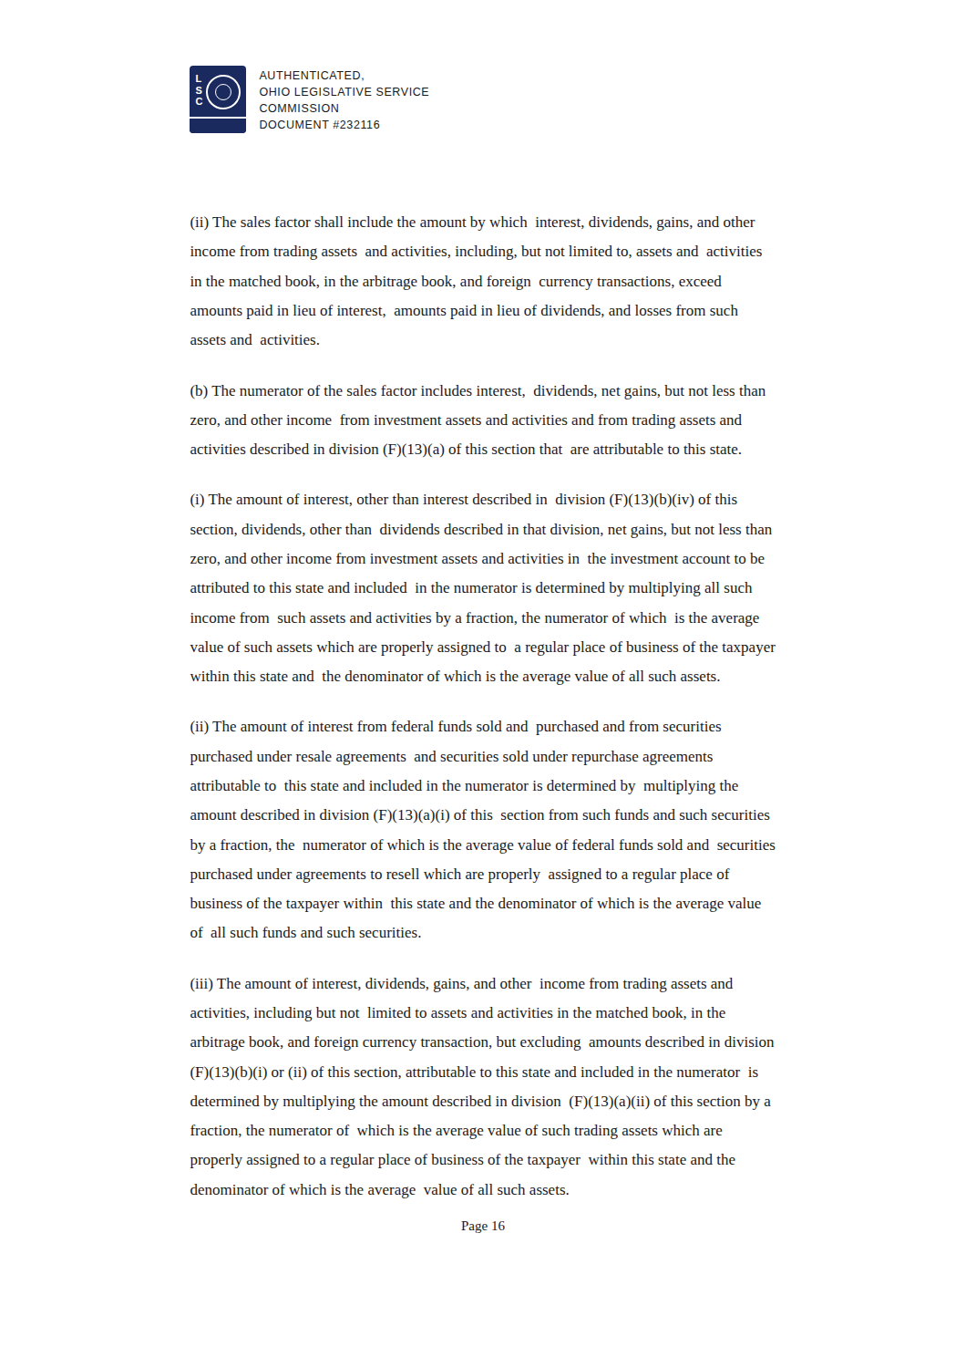L
S
C
AUTHENTICATED,
OHIO LEGISLATIVE SERVICE
COMMISSION
DOCUMENT #232116
(ii) The sales factor shall include the amount by which interest, dividends, gains, and other income from trading assets and activities, including, but not limited to, assets and activities in the matched book, in the arbitrage book, and foreign currency transactions, exceed amounts paid in lieu of interest, amounts paid in lieu of dividends, and losses from such assets and activities.
(b) The numerator of the sales factor includes interest, dividends, net gains, but not less than zero, and other income from investment assets and activities and from trading assets and activities described in division (F)(13)(a) of this section that are attributable to this state.
(i) The amount of interest, other than interest described in division (F)(13)(b)(iv) of this section, dividends, other than dividends described in that division, net gains, but not less than zero, and other income from investment assets and activities in the investment account to be attributed to this state and included in the numerator is determined by multiplying all such income from such assets and activities by a fraction, the numerator of which is the average value of such assets which are properly assigned to a regular place of business of the taxpayer within this state and the denominator of which is the average value of all such assets.
(ii) The amount of interest from federal funds sold and purchased and from securities purchased under resale agreements and securities sold under repurchase agreements attributable to this state and included in the numerator is determined by multiplying the amount described in division (F)(13)(a)(i) of this section from such funds and such securities by a fraction, the numerator of which is the average value of federal funds sold and securities purchased under agreements to resell which are properly assigned to a regular place of business of the taxpayer within this state and the denominator of which is the average value of all such funds and such securities.
(iii) The amount of interest, dividends, gains, and other income from trading assets and activities, including but not limited to assets and activities in the matched book, in the arbitrage book, and foreign currency transaction, but excluding amounts described in division (F)(13)(b)(i) or (ii) of this section, attributable to this state and included in the numerator is determined by multiplying the amount described in division (F)(13)(a)(ii) of this section by a fraction, the numerator of which is the average value of such trading assets which are properly assigned to a regular place of business of the taxpayer within this state and the denominator of which is the average value of all such assets.
Page 16